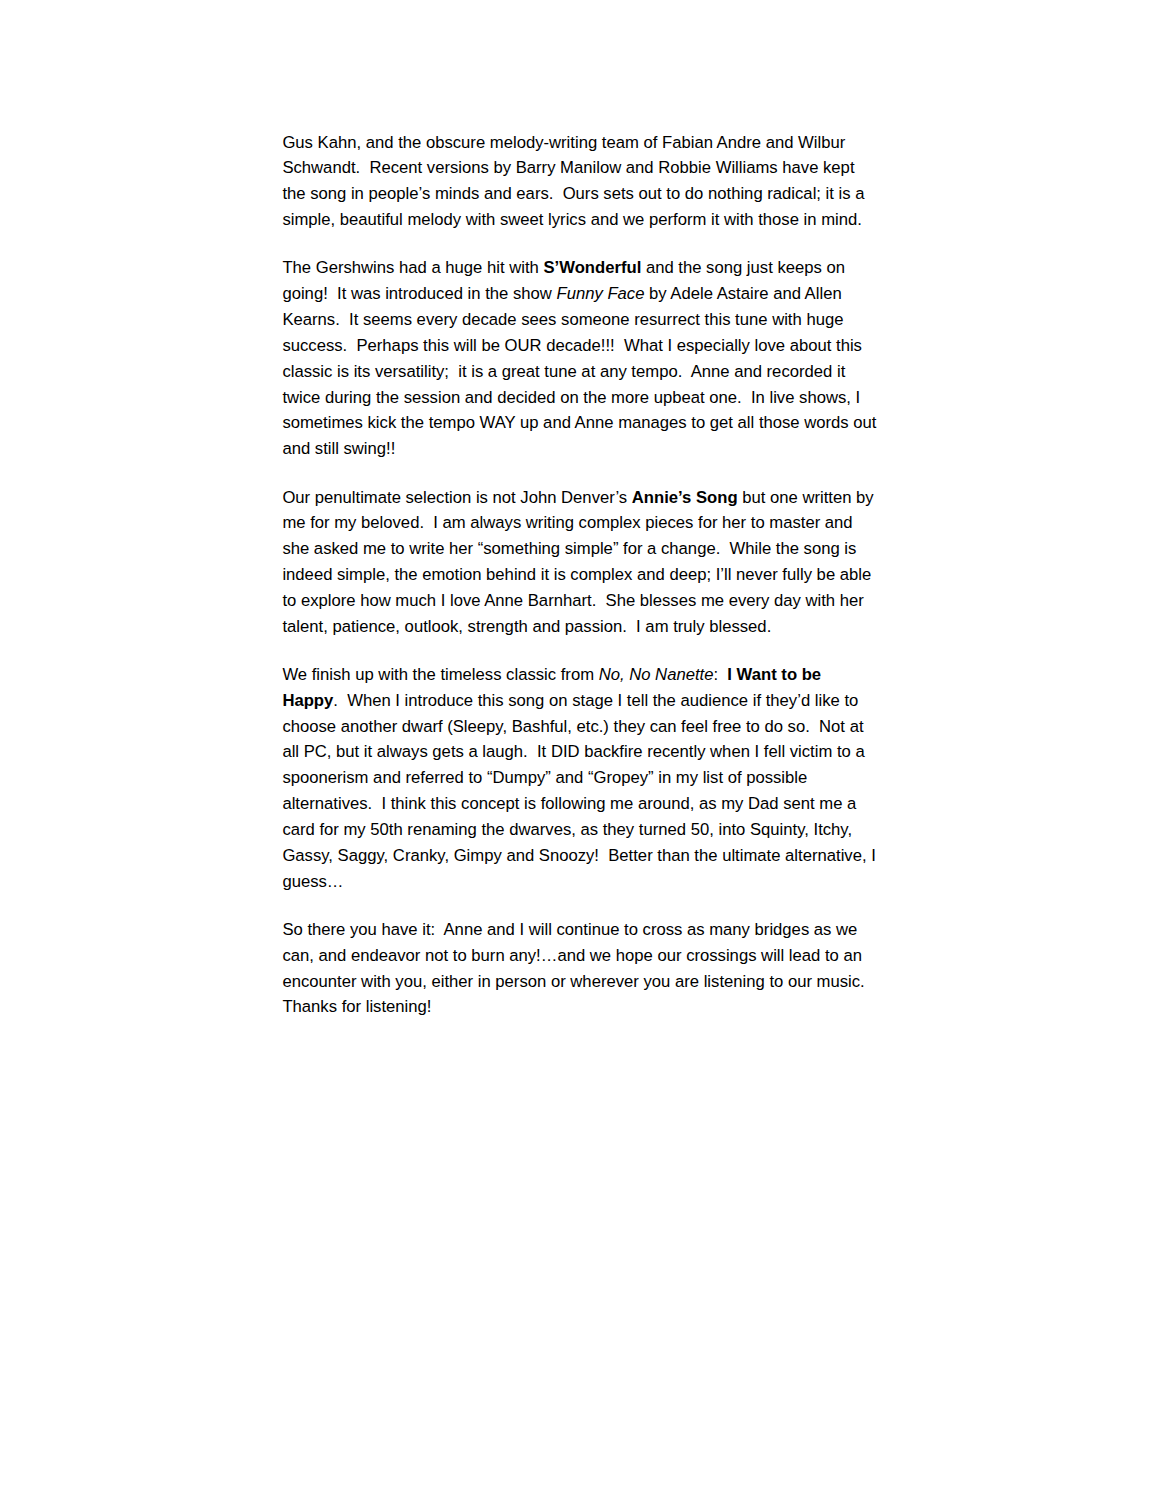Gus Kahn, and the obscure melody-writing team of Fabian Andre and Wilbur Schwandt. Recent versions by Barry Manilow and Robbie Williams have kept the song in people’s minds and ears. Ours sets out to do nothing radical; it is a simple, beautiful melody with sweet lyrics and we perform it with those in mind.
The Gershwins had a huge hit with S’Wonderful and the song just keeps on going! It was introduced in the show Funny Face by Adele Astaire and Allen Kearns. It seems every decade sees someone resurrect this tune with huge success. Perhaps this will be OUR decade!!! What I especially love about this classic is its versatility; it is a great tune at any tempo. Anne and recorded it twice during the session and decided on the more upbeat one. In live shows, I sometimes kick the tempo WAY up and Anne manages to get all those words out and still swing!!
Our penultimate selection is not John Denver’s Annie’s Song but one written by me for my beloved. I am always writing complex pieces for her to master and she asked me to write her “something simple” for a change. While the song is indeed simple, the emotion behind it is complex and deep; I’ll never fully be able to explore how much I love Anne Barnhart. She blesses me every day with her talent, patience, outlook, strength and passion. I am truly blessed.
We finish up with the timeless classic from No, No Nanette: I Want to be Happy. When I introduce this song on stage I tell the audience if they’d like to choose another dwarf (Sleepy, Bashful, etc.) they can feel free to do so. Not at all PC, but it always gets a laugh. It DID backfire recently when I fell victim to a spoonerism and referred to “Dumpy” and “Gropey” in my list of possible alternatives. I think this concept is following me around, as my Dad sent me a card for my 50th renaming the dwarves, as they turned 50, into Squinty, Itchy, Gassy, Saggy, Cranky, Gimpy and Snoozy! Better than the ultimate alternative, I guess…
So there you have it: Anne and I will continue to cross as many bridges as we can, and endeavor not to burn any!…and we hope our crossings will lead to an encounter with you, either in person or wherever you are listening to our music. Thanks for listening!